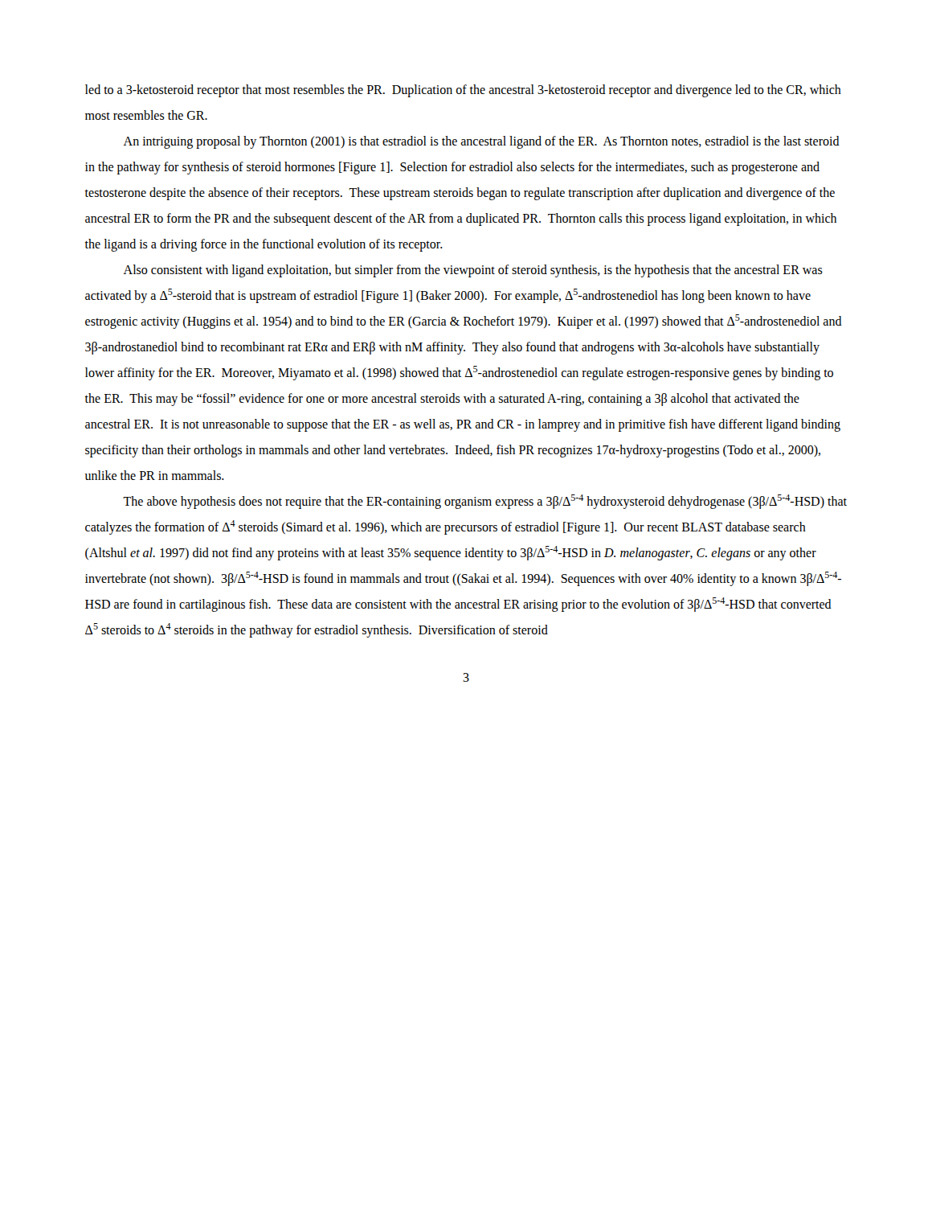led to a 3-ketosteroid receptor that most resembles the PR. Duplication of the ancestral 3-ketosteroid receptor and divergence led to the CR, which most resembles the GR.
An intriguing proposal by Thornton (2001) is that estradiol is the ancestral ligand of the ER. As Thornton notes, estradiol is the last steroid in the pathway for synthesis of steroid hormones [Figure 1]. Selection for estradiol also selects for the intermediates, such as progesterone and testosterone despite the absence of their receptors. These upstream steroids began to regulate transcription after duplication and divergence of the ancestral ER to form the PR and the subsequent descent of the AR from a duplicated PR. Thornton calls this process ligand exploitation, in which the ligand is a driving force in the functional evolution of its receptor.
Also consistent with ligand exploitation, but simpler from the viewpoint of steroid synthesis, is the hypothesis that the ancestral ER was activated by a Δ5-steroid that is upstream of estradiol [Figure 1] (Baker 2000). For example, Δ5-androstenediol has long been known to have estrogenic activity (Huggins et al. 1954) and to bind to the ER (Garcia & Rochefort 1979). Kuiper et al. (1997) showed that Δ5-androstenediol and 3β-androstanediol bind to recombinant rat ERα and ERβ with nM affinity. They also found that androgens with 3α-alcohols have substantially lower affinity for the ER. Moreover, Miyamato et al. (1998) showed that Δ5-androstenediol can regulate estrogen-responsive genes by binding to the ER. This may be “fossil” evidence for one or more ancestral steroids with a saturated A-ring, containing a 3β alcohol that activated the ancestral ER. It is not unreasonable to suppose that the ER - as well as, PR and CR - in lamprey and in primitive fish have different ligand binding specificity than their orthologs in mammals and other land vertebrates. Indeed, fish PR recognizes 17α-hydroxy-progestins (Todo et al., 2000), unlike the PR in mammals.
The above hypothesis does not require that the ER-containing organism express a 3β/Δ5-4 hydroxysteroid dehydrogenase (3β/Δ5-4-HSD) that catalyzes the formation of Δ4 steroids (Simard et al. 1996), which are precursors of estradiol [Figure 1]. Our recent BLAST database search (Altshul et al. 1997) did not find any proteins with at least 35% sequence identity to 3β/Δ5-4-HSD in D. melanogaster, C. elegans or any other invertebrate (not shown). 3β/Δ5-4-HSD is found in mammals and trout ((Sakai et al. 1994). Sequences with over 40% identity to a known 3β/Δ5-4-HSD are found in cartilaginous fish. These data are consistent with the ancestral ER arising prior to the evolution of 3β/Δ5-4-HSD that converted Δ5 steroids to Δ4 steroids in the pathway for estradiol synthesis. Diversification of steroid
3